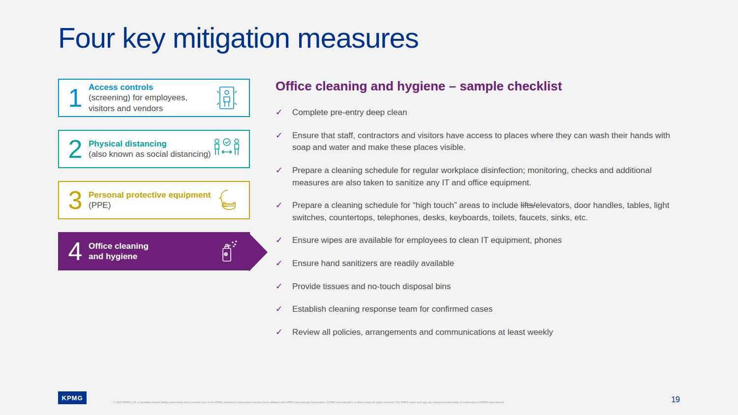Four key mitigation measures
1
Access controls
(screening) for employees, visitors and vendors
2
Physical distancing
(also known as social distancing)
3
Personal protective equipment (PPE)
4
Office cleaning
and hygiene
Office cleaning and hygiene – sample checklist
Complete pre-entry deep clean
Ensure that staff, contractors and visitors have access to places where they can wash their hands with soap and water and make these places visible.
Prepare a cleaning schedule for regular workplace disinfection; monitoring, checks and additional measures are also taken to sanitize any IT and office equipment.
Prepare a cleaning schedule for “high touch” areas to include lifts/elevators, door handles, tables, light switches, countertops, telephones, desks, keyboards, toilets, faucets, sinks, etc.
Ensure wipes are available for employees to clean IT equipment, phones
Ensure hand sanitizers are readily available
Provide tissues and no-touch disposal bins
Establish cleaning response team for confirmed cases
Review all policies, arrangements and communications at least weekly
KPMG
© 2020 KPMG LLP, a Canadian limited liability partnership and a member firm of the KPMG network of independent member firms affiliated with KPMG International Cooperative (“KPMG International”), a Swiss entity. All rights reserved. The KPMG name and logo are registered trademarks or trademarks of KPMG International.
19